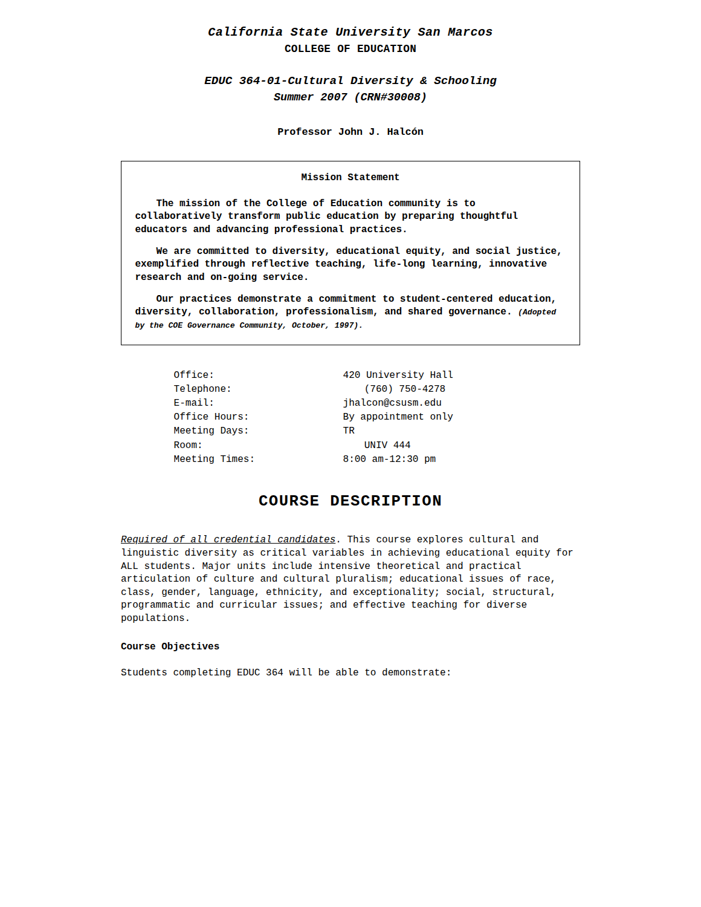California State University San Marcos
COLLEGE OF EDUCATION
EDUC 364-01-Cultural Diversity & Schooling
Summer 2007 (CRN#30008)
Professor John J. Halcón
Mission Statement
The mission of the College of Education community is to collaboratively transform public education by preparing thoughtful educators and advancing professional practices.
We are committed to diversity, educational equity, and social justice, exemplified through reflective teaching, life-long learning, innovative research and on-going service.
Our practices demonstrate a commitment to student-centered education, diversity, collaboration, professionalism, and shared governance. (Adopted by the COE Governance Community, October, 1997).
| Office: | 420 University Hall |
| Telephone: | (760) 750-4278 |
| E-mail: | jhalcon@csusm.edu |
| Office Hours: | By appointment only |
| Meeting Days: | TR |
| Room: | UNIV 444 |
| Meeting Times: | 8:00 am-12:30 pm |
COURSE DESCRIPTION
Required of all credential candidates. This course explores cultural and linguistic diversity as critical variables in achieving educational equity for ALL students. Major units include intensive theoretical and practical articulation of culture and cultural pluralism; educational issues of race, class, gender, language, ethnicity, and exceptionality; social, structural, programmatic and curricular issues; and effective teaching for diverse populations.
Course Objectives
Students completing EDUC 364 will be able to demonstrate: